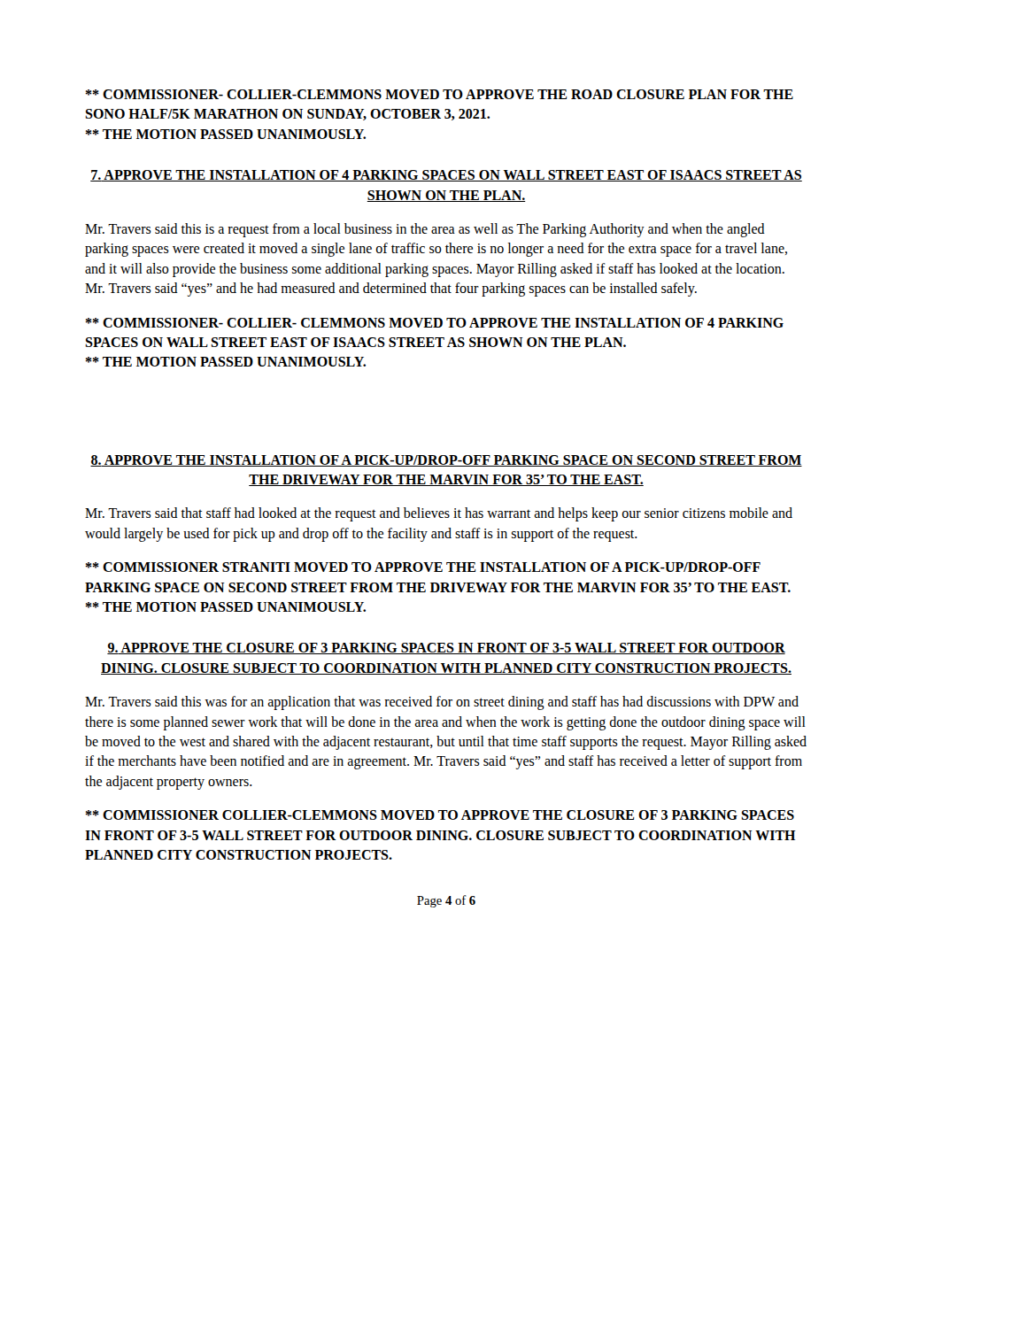** COMMISSIONER- COLLIER-CLEMMONS MOVED TO APPROVE THE ROAD CLOSURE PLAN FOR THE SONO HALF/5K MARATHON ON SUNDAY, OCTOBER 3, 2021.
** THE MOTION PASSED UNANIMOUSLY.
7. APPROVE THE INSTALLATION OF 4 PARKING SPACES ON WALL STREET EAST OF ISAACS STREET AS SHOWN ON THE PLAN.
Mr. Travers said this is a request from a local business in the area as well as The Parking Authority and when the angled parking spaces were created it moved a single lane of traffic so there is no longer a need for the extra space for a travel lane, and it will also provide the business some additional parking spaces. Mayor Rilling asked if staff has looked at the location. Mr. Travers said “yes” and he had measured and determined that four parking spaces can be installed safely.
** COMMISSIONER- COLLIER- CLEMMONS MOVED TO APPROVE THE INSTALLATION OF 4 PARKING SPACES ON WALL STREET EAST OF ISAACS STREET AS SHOWN ON THE PLAN.
** THE MOTION PASSED UNANIMOUSLY.
8. APPROVE THE INSTALLATION OF A PICK-UP/DROP-OFF PARKING SPACE ON SECOND STREET FROM THE DRIVEWAY FOR THE MARVIN FOR 35’ TO THE EAST.
Mr. Travers said that staff had looked at the request and believes it has warrant and helps keep our senior citizens mobile and would largely be used for pick up and drop off to the facility and staff is in support of the request.
** COMMISSIONER STRANITI MOVED TO APPROVE THE INSTALLATION OF A PICK-UP/DROP-OFF PARKING SPACE ON SECOND STREET FROM THE DRIVEWAY FOR THE MARVIN FOR 35’ TO THE EAST.
** THE MOTION PASSED UNANIMOUSLY.
9. APPROVE THE CLOSURE OF 3 PARKING SPACES IN FRONT OF 3-5 WALL STREET FOR OUTDOOR DINING. CLOSURE SUBJECT TO COORDINATION WITH PLANNED CITY CONSTRUCTION PROJECTS.
Mr. Travers said this was for an application that was received for on street dining and staff has had discussions with DPW and there is some planned sewer work that will be done in the area and when the work is getting done the outdoor dining space will be moved to the west and shared with the adjacent restaurant, but until that time staff supports the request. Mayor Rilling asked if the merchants have been notified and are in agreement. Mr. Travers said “yes” and staff has received a letter of support from the adjacent property owners.
** COMMISSIONER COLLIER-CLEMMONS MOVED TO APPROVE THE CLOSURE OF 3 PARKING SPACES IN FRONT OF 3-5 WALL STREET FOR OUTDOOR DINING. CLOSURE SUBJECT TO COORDINATION WITH PLANNED CITY CONSTRUCTION PROJECTS.
Page 4 of 6